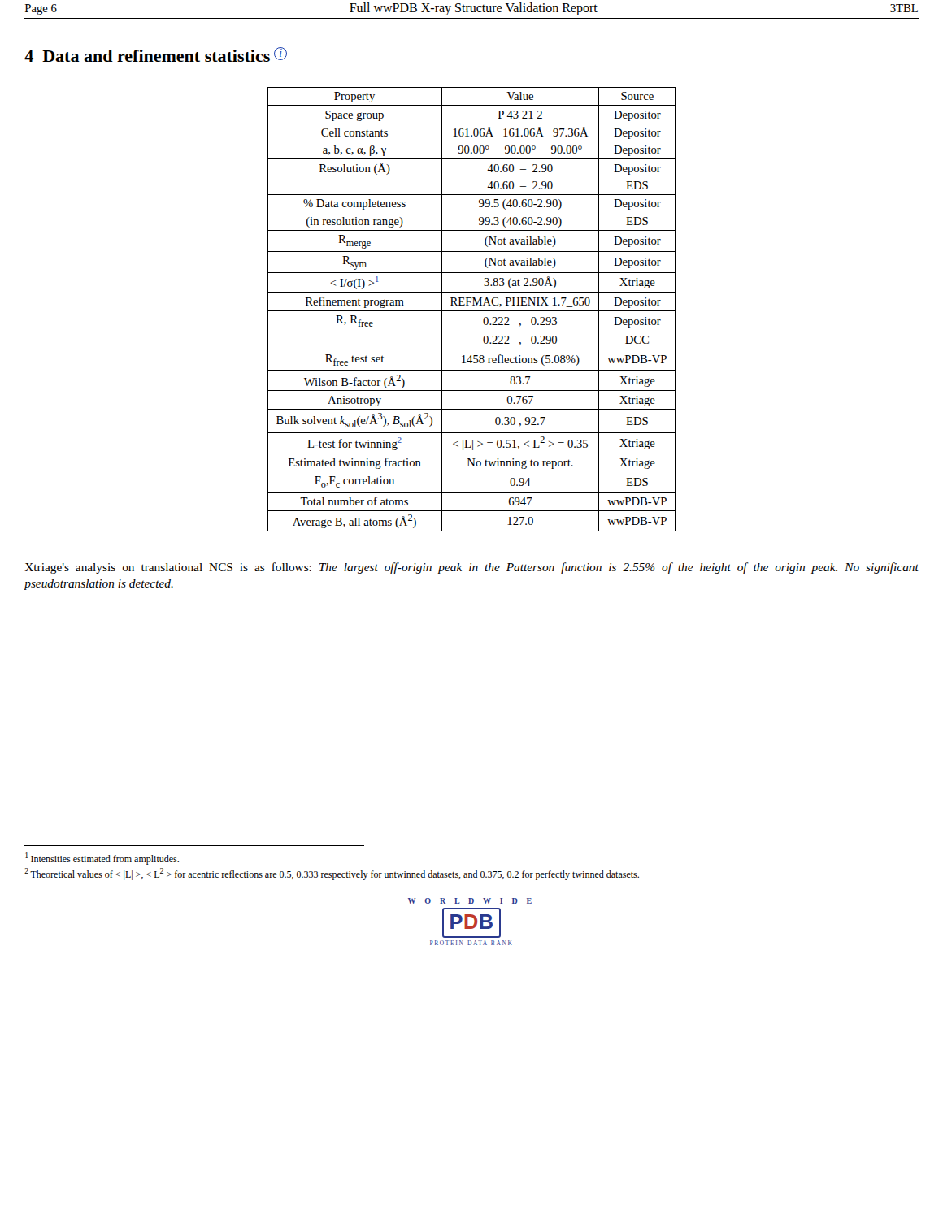Page 6
Full wwPDB X-ray Structure Validation Report
3TBL
4 Data and refinement statisticsi
| Property | Value | Source |
| --- | --- | --- |
| Space group | P 43 21 2 | Depositor |
| Cell constants | 161.06Å 161.06Å 97.36Å | Depositor |
| a, b, c, α, β, γ | 90.00° 90.00° 90.00° | Depositor |
| Resolution (Å) | 40.60 – 2.90 | Depositor |
| | 40.60 – 2.90 | EDS |
| % Data completeness | 99.5 (40.60-2.90) | Depositor |
| (in resolution range) | 99.3 (40.60-2.90) | EDS |
| R merge | (Not available) | Depositor |
| R sym | (Not available) | Depositor |
| < I/σ(I) > 1 | 3.83 (at 2.90Å) | Xtriage |
| Refinement program | REFMAC, PHENIX 1.7_650 | Depositor |
| R, R free | 0.222 , 0.293 | Depositor |
| | 0.222 , 0.290 | DCC |
| R free test set | 1458 reflections (5.08%) | wwPDB-VP |
| Wilson B-factor (Å 2 ) | 83.7 | Xtriage |
| Anisotropy | 0.767 | Xtriage |
| Bulk solvent k sol (e/Å 3 ), B sol (Å 2 ) | 0.30 , 92.7 | EDS |
| L-test for twinning 2 | < /L/ > = 0.51, < L 2 > = 0.35 | Xtriage |
| Estimated twinning fraction | No twinning to report. | Xtriage |
| F o ,F c correlation | 0.94 | EDS |
| Total number of atoms | 6947 | wwPDB-VP |
| Average B, all atoms (Å 2 ) | 127.0 | wwPDB-VP |
Xtriage's analysis on translational NCS is as follows: The largest off-origin peak in the Patterson function is 2.55% of the height of the origin peak. No significant pseudotranslation is detected.
1 Intensities estimated from amplitudes.
2 Theoretical values of < |L| >, < L2 > for acentric reflections are 0.5, 0.333 respectively for untwinned datasets, and 0.375, 0.2 for perfectly twinned datasets.
W O R L D W I D E
PDB
PROTEIN DATA BANK